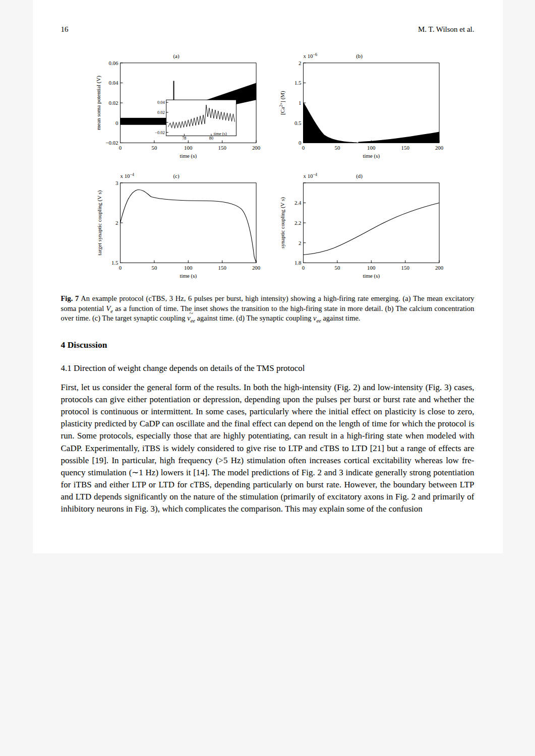16 M. T. Wilson et al.
(a) −0.02 0 0.02 0.04 0.06 0 50 100 150 200 time (s) mean soma potential (V) 0.04 0.02 0 −0.02 78 80 time (s)
(b) x 10−6 0 0.5 1 1.5 2 0 50 100 150 200 time (s) [Ca2+] (M)
(c) x 10−4 1.5 2 3 0 50 100 150 200 time (s) target synaptic coupling (V s)
(d) x 10−4 1.8 2 2.2 2.4 0 50 100 150 200 time (s) synaptic coupling (V s)
Fig. 7 An example protocol (cTBS, 3 Hz, 6 pulses per burst, high intensity) showing a high-firing rate emerging. (a) The mean excitatory soma potential Ve as a function of time. The inset shows the transition to the high-firing state in more detail. (b) The calcium concentration over time. (c) The target synaptic coupling νee against time. (d) The synaptic coupling νee against time.
4 Discussion
4.1 Direction of weight change depends on details of the TMS protocol
First, let us consider the general form of the results. In both the high-intensity (Fig. 2) and low-intensity (Fig. 3) cases, protocols can give either potentiation or depression, depending upon the pulses per burst or burst rate and whether the protocol is continuous or intermittent. In some cases, particularly where the initial effect on plasticity is close to zero, plasticity predicted by CaDP can oscillate and the final effect can depend on the length of time for which the protocol is run. Some protocols, especially those that are highly potentiating, can result in a high-firing state when modeled with CaDP. Experimentally, iTBS is widely considered to give rise to LTP and cTBS to LTD [21] but a range of effects are possible [19]. In particular, high frequency (>5 Hz) stimulation often increases cortical excitability whereas low frequency stimulation (∼1 Hz) lowers it [14]. The model predictions of Fig. 2 and 3 indicate generally strong potentiation for iTBS and either LTP or LTD for cTBS, depending particularly on burst rate. However, the boundary between LTP and LTD depends significantly on the nature of the stimulation (primarily of excitatory axons in Fig. 2 and primarily of inhibitory neurons in Fig. 3), which complicates the comparison. This may explain some of the confusion